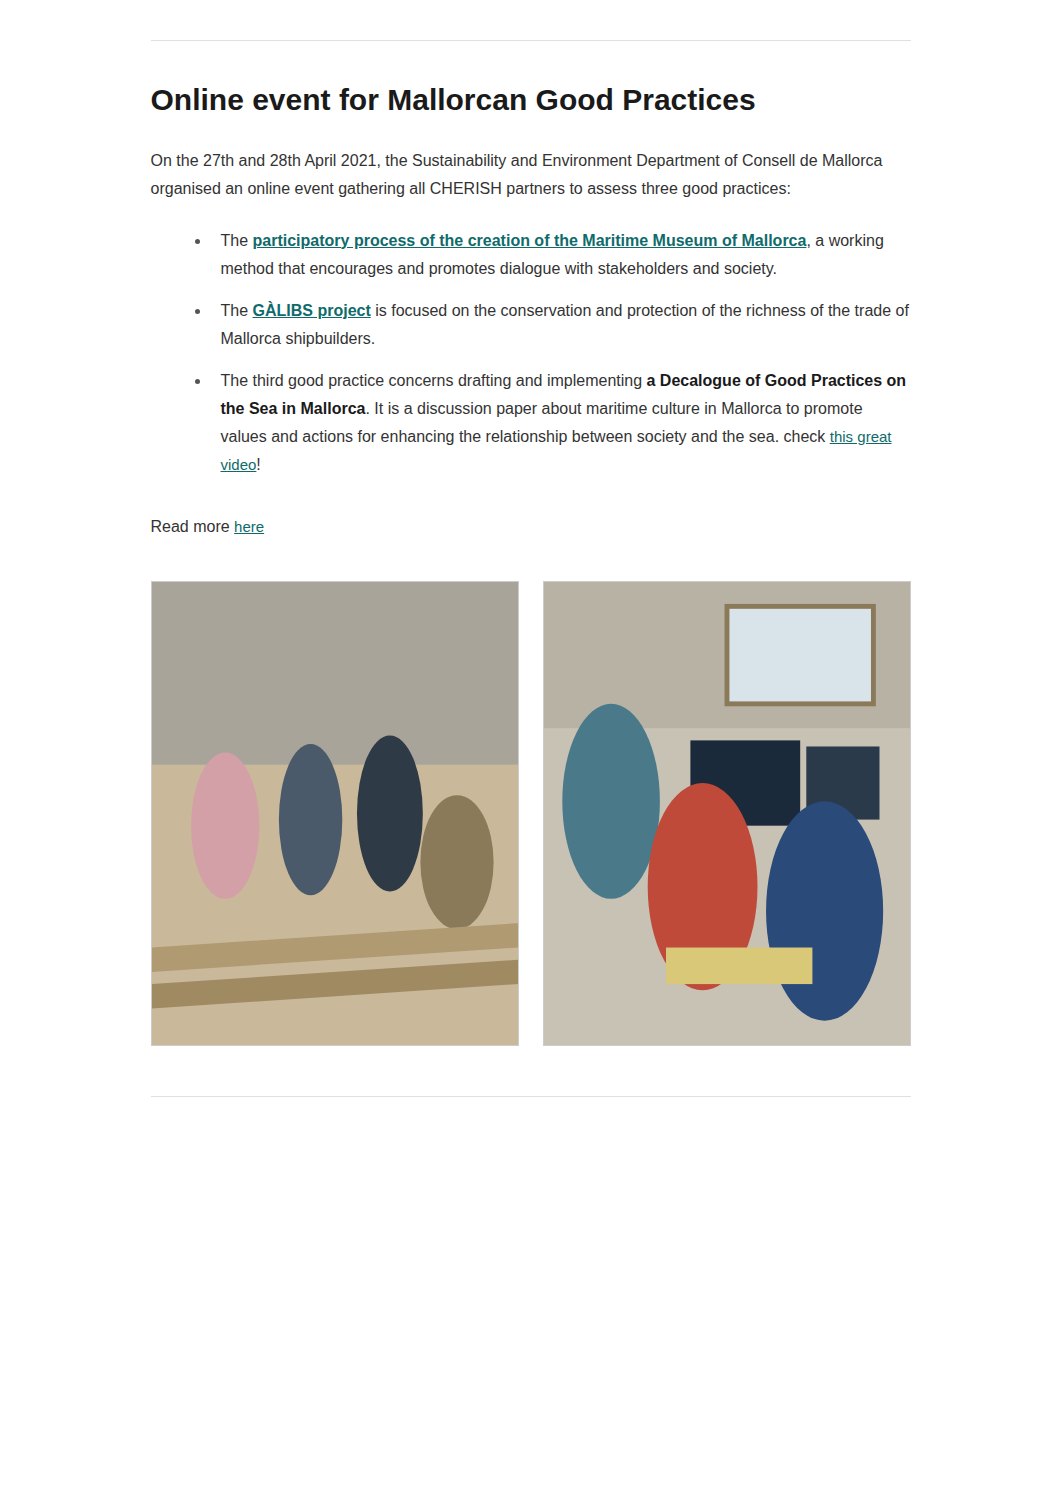Online event for Mallorcan Good Practices
On the 27th and 28th April 2021, the Sustainability and Environment Department of Consell de Mallorca organised an online event gathering all CHERISH partners to assess three good practices:
The participatory process of the creation of the Maritime Museum of Mallorca, a working method that encourages and promotes dialogue with stakeholders and society.
The GÀLIBS project is focused on the conservation and protection of the richness of the trade of Mallorca shipbuilders.
The third good practice concerns drafting and implementing a Decalogue of Good Practices on the Sea in Mallorca. It is a discussion paper about maritime culture in Mallorca to promote values and actions for enhancing the relationship between society and the sea. check this great video!
Read more here